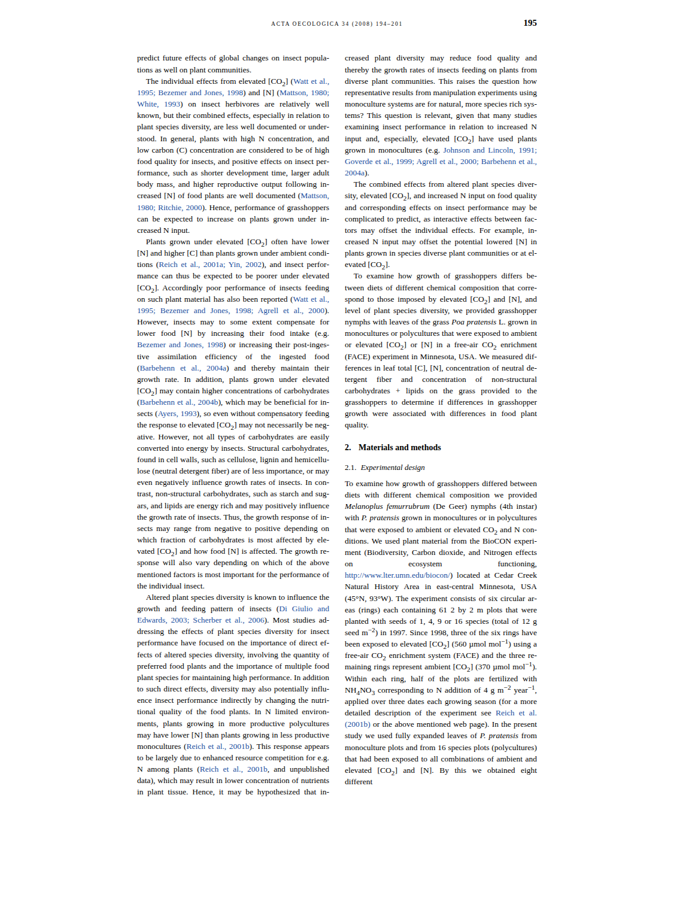Acta Oecologica 34 (2008) 194–201 195
predict future effects of global changes on insect populations as well on plant communities.
The individual effects from elevated [CO2] (Watt et al., 1995; Bezemer and Jones, 1998) and [N] (Mattson, 1980; White, 1993) on insect herbivores are relatively well known, but their combined effects, especially in relation to plant species diversity, are less well documented or understood. In general, plants with high N concentration, and low carbon (C) concentration are considered to be of high food quality for insects, and positive effects on insect performance, such as shorter development time, larger adult body mass, and higher reproductive output following increased [N] of food plants are well documented (Mattson, 1980; Ritchie, 2000). Hence, performance of grasshoppers can be expected to increase on plants grown under increased N input.
Plants grown under elevated [CO2] often have lower [N] and higher [C] than plants grown under ambient conditions (Reich et al., 2001a; Yin, 2002), and insect performance can thus be expected to be poorer under elevated [CO2]. Accordingly poor performance of insects feeding on such plant material has also been reported (Watt et al., 1995; Bezemer and Jones, 1998; Agrell et al., 2000). However, insects may to some extent compensate for lower food [N] by increasing their food intake (e.g. Bezemer and Jones, 1998) or increasing their post-ingestive assimilation efficiency of the ingested food (Barbehenn et al., 2004a) and thereby maintain their growth rate. In addition, plants grown under elevated [CO2] may contain higher concentrations of carbohydrates (Barbehenn et al., 2004b), which may be beneficial for insects (Ayers, 1993), so even without compensatory feeding the response to elevated [CO2] may not necessarily be negative. However, not all types of carbohydrates are easily converted into energy by insects. Structural carbohydrates, found in cell walls, such as cellulose, lignin and hemicellulose (neutral detergent fiber) are of less importance, or may even negatively influence growth rates of insects. In contrast, non-structural carbohydrates, such as starch and sugars, and lipids are energy rich and may positively influence the growth rate of insects. Thus, the growth response of insects may range from negative to positive depending on which fraction of carbohydrates is most affected by elevated [CO2] and how food [N] is affected. The growth response will also vary depending on which of the above mentioned factors is most important for the performance of the individual insect.
Altered plant species diversity is known to influence the growth and feeding pattern of insects (Di Giulio and Edwards, 2003; Scherber et al., 2006). Most studies addressing the effects of plant species diversity for insect performance have focused on the importance of direct effects of altered species diversity, involving the quantity of preferred food plants and the importance of multiple food plant species for maintaining high performance. In addition to such direct effects, diversity may also potentially influence insect performance indirectly by changing the nutritional quality of the food plants. In N limited environments, plants growing in more productive polycultures may have lower [N] than plants growing in less productive monocultures (Reich et al., 2001b). This response appears to be largely due to enhanced resource competition for e.g. N among plants (Reich et al., 2001b, and unpublished data), which may result in lower concentration of nutrients in plant tissue. Hence, it may be hypothesized that increased plant diversity may reduce food quality and thereby the growth rates of insects feeding on plants from diverse plant communities. This raises the question how representative results from manipulation experiments using monoculture systems are for natural, more species rich systems? This question is relevant, given that many studies examining insect performance in relation to increased N input and, especially, elevated [CO2] have used plants grown in monocultures (e.g. Johnson and Lincoln, 1991; Goverde et al., 1999; Agrell et al., 2000; Barbehenn et al., 2004a).
The combined effects from altered plant species diversity, elevated [CO2], and increased N input on food quality and corresponding effects on insect performance may be complicated to predict, as interactive effects between factors may offset the individual effects. For example, increased N input may offset the potential lowered [N] in plants grown in species diverse plant communities or at elevated [CO2].
To examine how growth of grasshoppers differs between diets of different chemical composition that correspond to those imposed by elevated [CO2] and [N], and level of plant species diversity, we provided grasshopper nymphs with leaves of the grass Poa pratensis L. grown in monocultures or polycultures that were exposed to ambient or elevated [CO2] or [N] in a free-air CO2 enrichment (FACE) experiment in Minnesota, USA. We measured differences in leaf total [C], [N], concentration of neutral detergent fiber and concentration of non-structural carbohydrates + lipids on the grass provided to the grasshoppers to determine if differences in grasshopper growth were associated with differences in food plant quality.
2. Materials and methods
2.1. Experimental design
To examine how growth of grasshoppers differed between diets with different chemical composition we provided Melanoplus femurrubrum (De Geer) nymphs (4th instar) with P. pratensis grown in monocultures or in polycultures that were exposed to ambient or elevated CO2 and N conditions. We used plant material from the BioCON experiment (Biodiversity, Carbon dioxide, and Nitrogen effects on ecosystem functioning, http://www.lter.umn.edu/biocon/) located at Cedar Creek Natural History Area in east-central Minnesota, USA (45°N, 93°W). The experiment consists of six circular areas (rings) each containing 61 2 by 2 m plots that were planted with seeds of 1, 4, 9 or 16 species (total of 12 g seed m−2) in 1997. Since 1998, three of the six rings have been exposed to elevated [CO2] (560 µmol mol−1) using a free-air CO2 enrichment system (FACE) and the three remaining rings represent ambient [CO2] (370 µmol mol−1). Within each ring, half of the plots are fertilized with NH4NO3 corresponding to N addition of 4 g m−2 year−1, applied over three dates each growing season (for a more detailed description of the experiment see Reich et al. (2001b) or the above mentioned web page). In the present study we used fully expanded leaves of P. pratensis from monoculture plots and from 16 species plots (polycultures) that had been exposed to all combinations of ambient and elevated [CO2] and [N]. By this we obtained eight different